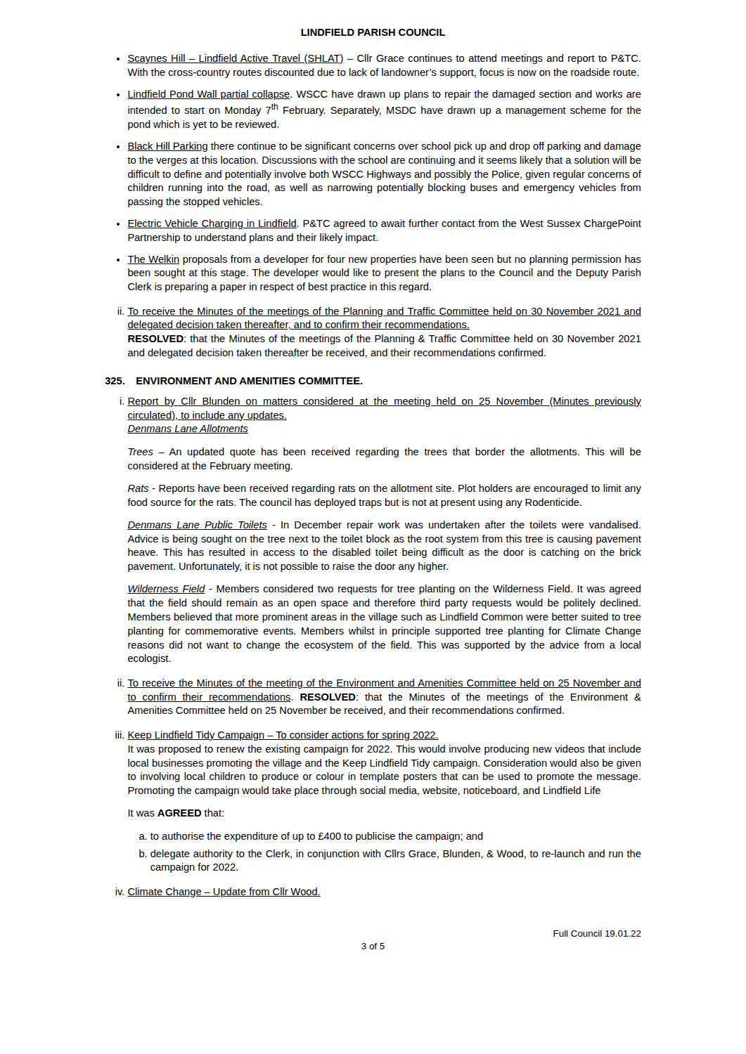LINDFIELD PARISH COUNCIL
Scaynes Hill – Lindfield Active Travel (SHLAT) – Cllr Grace continues to attend meetings and report to P&TC. With the cross-country routes discounted due to lack of landowner’s support, focus is now on the roadside route.
Lindfield Pond Wall partial collapse. WSCC have drawn up plans to repair the damaged section and works are intended to start on Monday 7th February. Separately, MSDC have drawn up a management scheme for the pond which is yet to be reviewed.
Black Hill Parking there continue to be significant concerns over school pick up and drop off parking and damage to the verges at this location. Discussions with the school are continuing and it seems likely that a solution will be difficult to define and potentially involve both WSCC Highways and possibly the Police, given regular concerns of children running into the road, as well as narrowing potentially blocking buses and emergency vehicles from passing the stopped vehicles.
Electric Vehicle Charging in Lindfield. P&TC agreed to await further contact from the West Sussex ChargePoint Partnership to understand plans and their likely impact.
The Welkin proposals from a developer for four new properties have been seen but no planning permission has been sought at this stage. The developer would like to present the plans to the Council and the Deputy Parish Clerk is preparing a paper in respect of best practice in this regard.
To receive the Minutes of the meetings of the Planning and Traffic Committee held on 30 November 2021 and delegated decision taken thereafter, and to confirm their recommendations.
RESOLVED: that the Minutes of the meetings of the Planning & Traffic Committee held on 30 November 2021 and delegated decision taken thereafter be received, and their recommendations confirmed.
325. ENVIRONMENT AND AMENITIES COMMITTEE.
Report by Cllr Blunden on matters considered at the meeting held on 25 November (Minutes previously circulated), to include any updates.
Denmans Lane Allotments
Trees – An updated quote has been received regarding the trees that border the allotments. This will be considered at the February meeting.
Rats - Reports have been received regarding rats on the allotment site. Plot holders are encouraged to limit any food source for the rats. The council has deployed traps but is not at present using any Rodenticide.
Denmans Lane Public Toilets - In December repair work was undertaken after the toilets were vandalised. Advice is being sought on the tree next to the toilet block as the root system from this tree is causing pavement heave. This has resulted in access to the disabled toilet being difficult as the door is catching on the brick pavement. Unfortunately, it is not possible to raise the door any higher.
Wilderness Field - Members considered two requests for tree planting on the Wilderness Field. It was agreed that the field should remain as an open space and therefore third party requests would be politely declined. Members believed that more prominent areas in the village such as Lindfield Common were better suited to tree planting for commemorative events. Members whilst in principle supported tree planting for Climate Change reasons did not want to change the ecosystem of the field. This was supported by the advice from a local ecologist.
To receive the Minutes of the meeting of the Environment and Amenities Committee held on 25 November and to confirm their recommendations. RESOLVED: that the Minutes of the meetings of the Environment & Amenities Committee held on 25 November be received, and their recommendations confirmed.
Keep Lindfield Tidy Campaign – To consider actions for spring 2022.
It was proposed to renew the existing campaign for 2022. This would involve producing new videos that include local businesses promoting the village and the Keep Lindfield Tidy campaign. Consideration would also be given to involving local children to produce or colour in template posters that can be used to promote the message. Promoting the campaign would take place through social media, website, noticeboard, and Lindfield Life
It was AGREED that:
to authorise the expenditure of up to £400 to publicise the campaign; and
delegate authority to the Clerk, in conjunction with Cllrs Grace, Blunden, & Wood, to re-launch and run the campaign for 2022.
Climate Change – Update from Cllr Wood.
Full Council 19.01.22
3 of 5